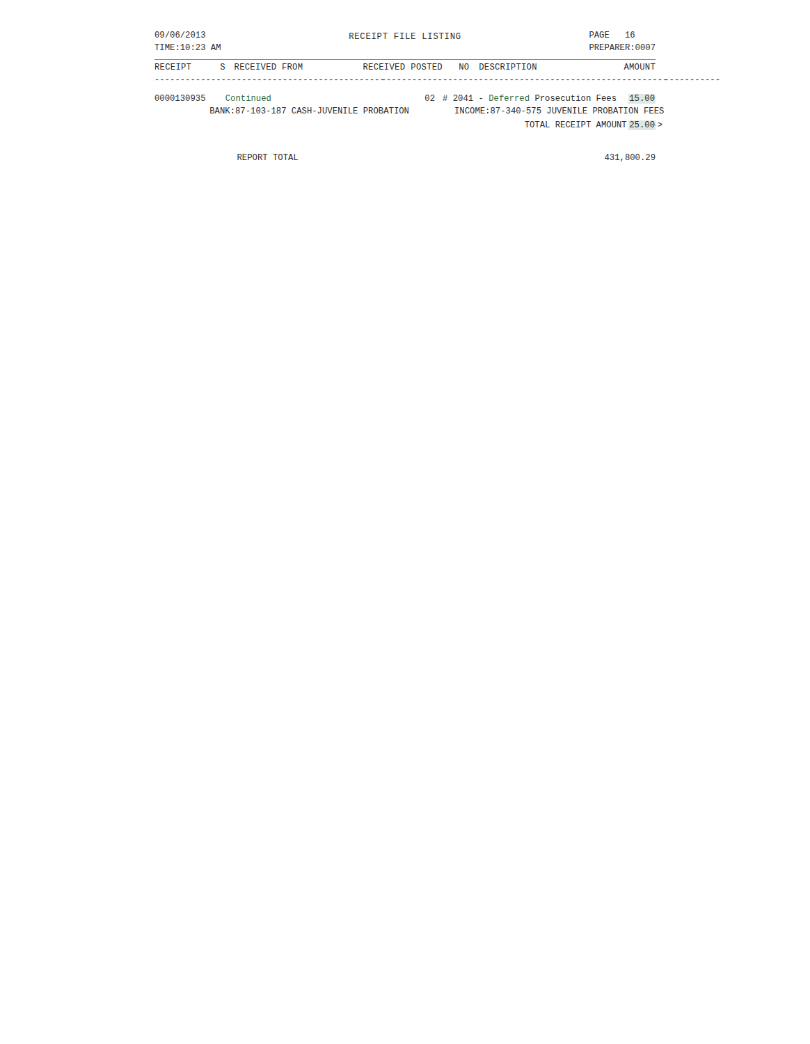09/06/2013 TIME:10:23 AM
RECEIPT FILE LISTING
PAGE 16 PREPARER:0007
RECEIPT SRECEIVED FROM RECEIVED POSTED NO DESCRIPTION AMOUNT
----------------------------------------------------------------------------------------------------------------
0000130935 Continued 02# 2041 - Deferred Prosecution Fees 15.00
BANK:87-103-187 CASH-JUVENILE PROBATION INCOME:87-340-575 JUVENILE PROBATION FEES
TOTAL RECEIPT AMOUNT ----->25.00
REPORT TOTAL 431,800.29